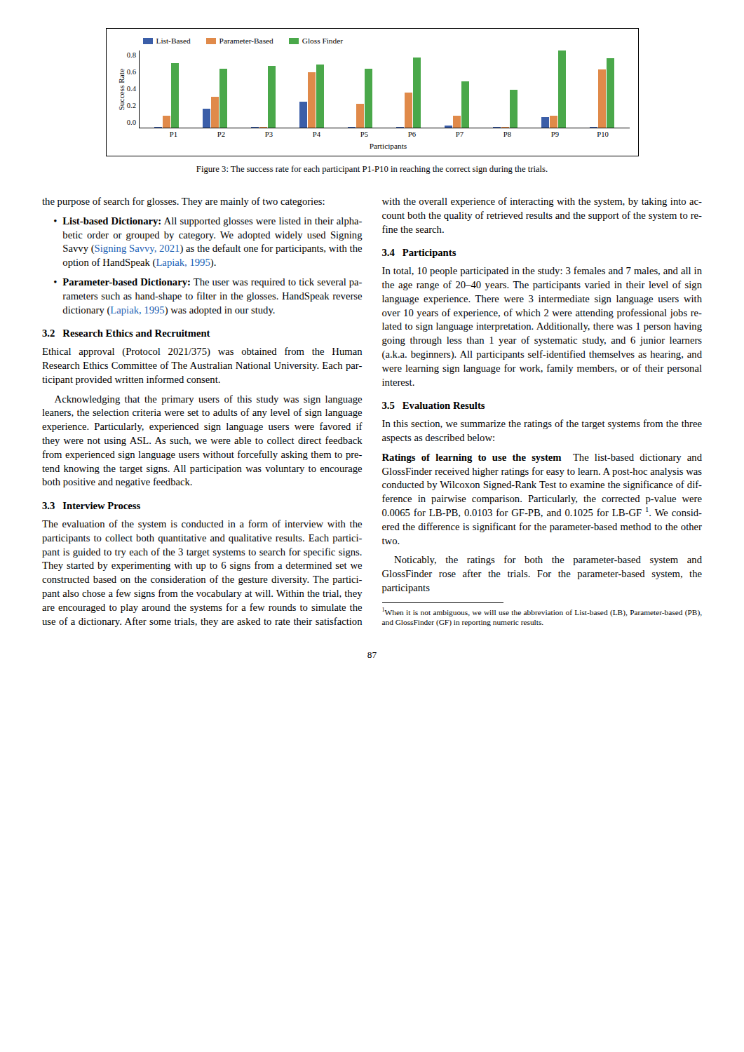List-Based Parameter-Based Gloss Finder
Success Rate
0.8 0.6 0.4 0.2 0.0
P1 P2 P3 P4 P5 P6 P7 P8 P9 P10
Participants
Figure 3: The success rate for each participant P1-P10 in reaching the correct sign during the trials.
the purpose of search for glosses. They are mainly of two categories:
List-based Dictionary: All supported glosses were listed in their alphabetic order or grouped by category. We adopted widely used Signing Savvy (Signing Savvy, 2021) as the default one for participants, with the option of HandSpeak (Lapiak, 1995).
Parameter-based Dictionary: The user was required to tick several parameters such as hand-shape to filter in the glosses. HandSpeak reverse dictionary (Lapiak, 1995) was adopted in our study.
3.2 Research Ethics and Recruitment
Ethical approval (Protocol 2021/375) was obtained from the Human Research Ethics Committee of The Australian National University. Each participant provided written informed consent.
Acknowledging that the primary users of this study was sign language leaners, the selection criteria were set to adults of any level of sign language experience. Particularly, experienced sign language users were favored if they were not using ASL. As such, we were able to collect direct feedback from experienced sign language users without forcefully asking them to pretend knowing the target signs. All participation was voluntary to encourage both positive and negative feedback.
3.3 Interview Process
The evaluation of the system is conducted in a form of interview with the participants to collect both quantitative and qualitative results. Each participant is guided to try each of the 3 target systems to search for specific signs. They started by experimenting with up to 6 signs from a determined set we constructed based on the consideration of the gesture diversity. The participant also chose a few signs from the vocabulary at will. Within the trial, they are encouraged to play around the systems for a few rounds to simulate the use of a dictionary. After some trials, they are asked to rate their satisfaction with the overall experience of interacting with the system, by taking into account both the quality of retrieved results and the support of the system to refine the search.
3.4 Participants
In total, 10 people participated in the study: 3 females and 7 males, and all in the age range of 20–40 years. The participants varied in their level of sign language experience. There were 3 intermediate sign language users with over 10 years of experience, of which 2 were attending professional jobs related to sign language interpretation. Additionally, there was 1 person having going through less than 1 year of systematic study, and 6 junior learners (a.k.a. beginners). All participants self-identified themselves as hearing, and were learning sign language for work, family members, or of their personal interest.
3.5 Evaluation Results
In this section, we summarize the ratings of the target systems from the three aspects as described below:
Ratings of learning to use the system The list-based dictionary and GlossFinder received higher ratings for easy to learn. A post-hoc analysis was conducted by Wilcoxon Signed-Rank Test to examine the significance of difference in pairwise comparison. Particularly, the corrected p-value were 0.0065 for LB-PB, 0.0103 for GF-PB, and 0.1025 for LB-GF 1. We considered the difference is significant for the parameter-based method to the other two.
Noticably, the ratings for both the parameter-based system and GlossFinder rose after the trials. For the parameter-based system, the participants
1When it is not ambiguous, we will use the abbreviation of List-based (LB), Parameter-based (PB), and GlossFinder (GF) in reporting numeric results.
87